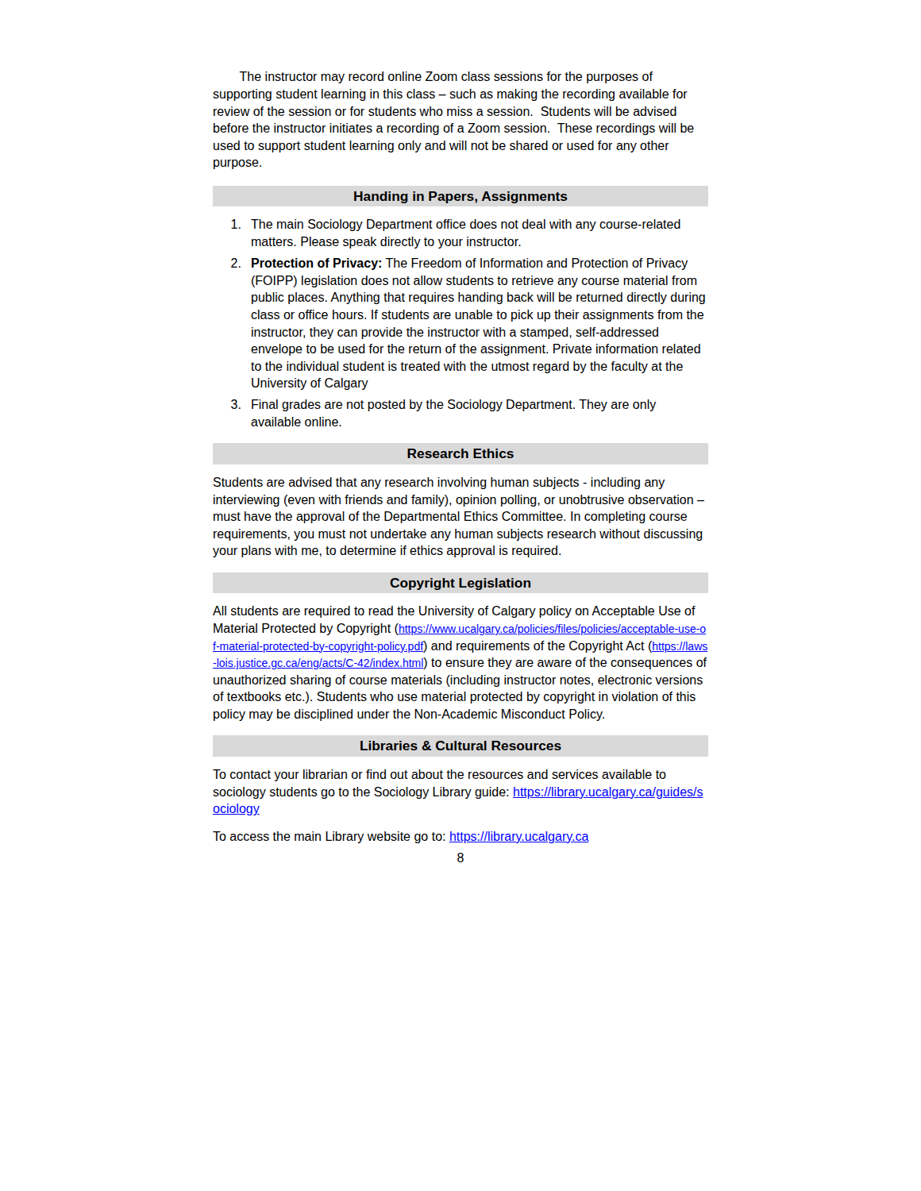The instructor may record online Zoom class sessions for the purposes of supporting student learning in this class – such as making the recording available for review of the session or for students who miss a session. Students will be advised before the instructor initiates a recording of a Zoom session. These recordings will be used to support student learning only and will not be shared or used for any other purpose.
Handing in Papers, Assignments
The main Sociology Department office does not deal with any course-related matters. Please speak directly to your instructor.
Protection of Privacy: The Freedom of Information and Protection of Privacy (FOIPP) legislation does not allow students to retrieve any course material from public places. Anything that requires handing back will be returned directly during class or office hours. If students are unable to pick up their assignments from the instructor, they can provide the instructor with a stamped, self-addressed envelope to be used for the return of the assignment. Private information related to the individual student is treated with the utmost regard by the faculty at the University of Calgary
Final grades are not posted by the Sociology Department. They are only available online.
Research Ethics
Students are advised that any research involving human subjects - including any interviewing (even with friends and family), opinion polling, or unobtrusive observation – must have the approval of the Departmental Ethics Committee. In completing course requirements, you must not undertake any human subjects research without discussing your plans with me, to determine if ethics approval is required.
Copyright Legislation
All students are required to read the University of Calgary policy on Acceptable Use of Material Protected by Copyright (https://www.ucalgary.ca/policies/files/policies/acceptable-use-of-material-protected-by-copyright-policy.pdf) and requirements of the Copyright Act (https://laws-lois.justice.gc.ca/eng/acts/C-42/index.html) to ensure they are aware of the consequences of unauthorized sharing of course materials (including instructor notes, electronic versions of textbooks etc.). Students who use material protected by copyright in violation of this policy may be disciplined under the Non-Academic Misconduct Policy.
Libraries & Cultural Resources
To contact your librarian or find out about the resources and services available to sociology students go to the Sociology Library guide: https://library.ucalgary.ca/guides/sociology
To access the main Library website go to: https://library.ucalgary.ca
8